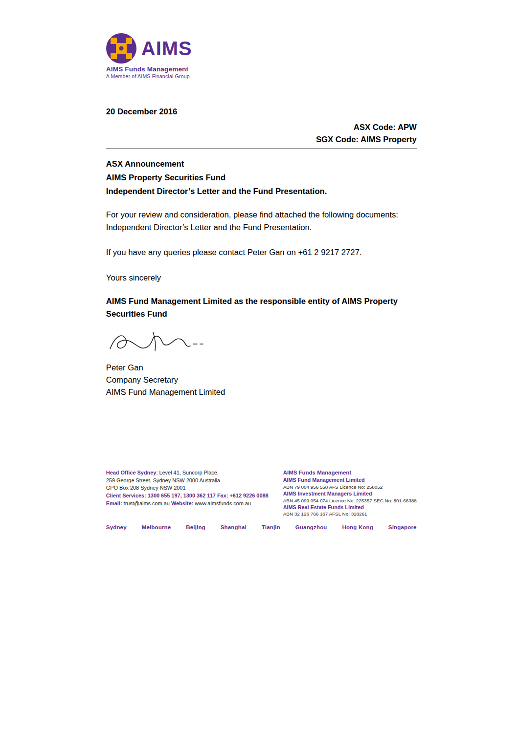AIMS
AIMS Funds Management
A Member of AIMS Financial Group
20 December 2016
ASX Code: APW
SGX Code: AIMS Property
ASX Announcement
AIMS Property Securities Fund
Independent Director’s Letter and the Fund Presentation.
For your review and consideration, please find attached the following documents: Independent Director’s Letter and the Fund Presentation.
If you have any queries please contact Peter Gan on +61 2 9217 2727.
Yours sincerely
AIMS Fund Management Limited as the responsible entity of AIMS Property Securities Fund
Peter Gan
Company Secretary
AIMS Fund Management Limited
Head Office Sydney: Level 41, Suncorp Place,
259 George Street, Sydney NSW 2000 Australia
GPO Box 208 Sydney NSW 2001
Client Services: 1300 655 197, 1300 362 117 Fax: +612 9226 0088
Email: trust@aims.com.au Website: www.aimsfunds.com.au
AIMS Funds Management
AIMS Fund Management Limited
ABN 79 004 956 558 AFS Licence No: 258052
AIMS Investment Managers Limited
ABN 45 099 054 074 Licence No: 225357 SEC No: 801-66388
AIMS Real Estate Funds Limited
ABN 32 126 766 167 AFSL No: 318261
Sydney Melbourne Beijing Shanghai Tianjin Guangzhou Hong Kong Singapore